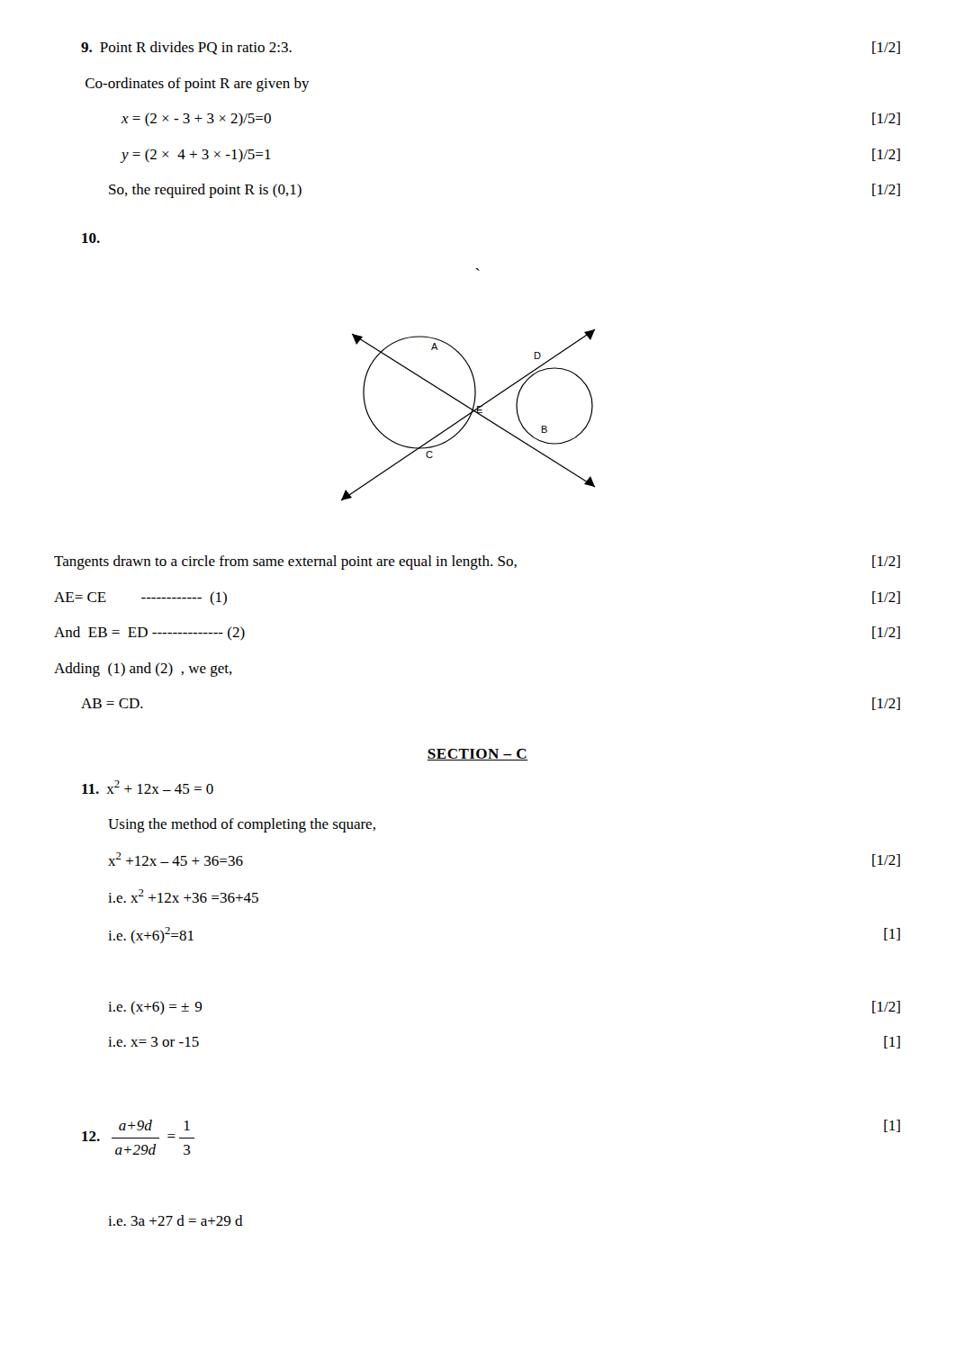[1/2] 9. Point R divides PQ in ratio 2:3.
Co-ordinates of point R are given by
[1/2] x = (2 × - 3 + 3 × 2)/5=0
[1/2] y = (2 × 4 + 3 × -1)/5=1
[1/2] So, the required point R is (0,1)
10.
`
A D E B C
[1/2] Tangents drawn to a circle from same external point are equal in length. So,
[1/2] AE= CE ------------ (1)
[1/2] And EB = ED -------------- (2)
Adding (1) and (2) , we get,
[1/2] AB = CD.
SECTION – C
11. x2 + 12x – 45 = 0
Using the method of completing the square,
[1/2] x2 +12x – 45 + 36=36
i.e. x2 +12x +36 =36+45
[1] i.e. (x+6)2=81
[1/2] i.e. (x+6) = ±9
[1] i.e. x= 3 or -15
[1] 12. a+9d a+29d = 1 3
i.e. 3a +27 d = a+29 d